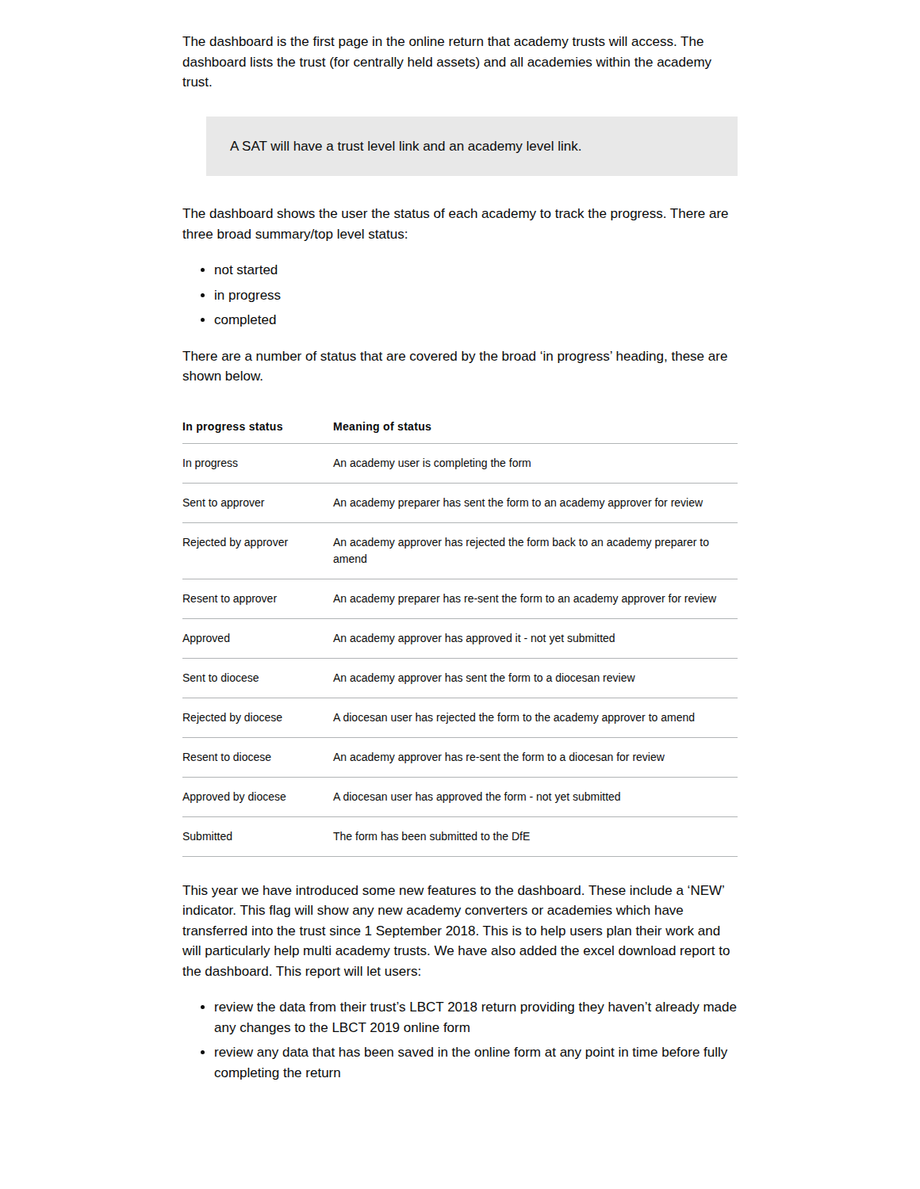The dashboard is the first page in the online return that academy trusts will access. The dashboard lists the trust (for centrally held assets) and all academies within the academy trust.
A SAT will have a trust level link and an academy level link.
The dashboard shows the user the status of each academy to track the progress. There are three broad summary/top level status:
not started
in progress
completed
There are a number of status that are covered by the broad ‘in progress’ heading, these are shown below.
| In progress status | Meaning of status |
| --- | --- |
| In progress | An academy user is completing the form |
| Sent to approver | An academy preparer has sent the form to an academy approver for review |
| Rejected by approver | An academy approver has rejected the form back to an academy preparer to amend |
| Resent to approver | An academy preparer has re-sent the form to an academy approver for review |
| Approved | An academy approver has approved it - not yet submitted |
| Sent to diocese | An academy approver has sent the form to a diocesan review |
| Rejected by diocese | A diocesan user has rejected the form to the academy approver to amend |
| Resent to diocese | An academy approver has re-sent the form to a diocesan for review |
| Approved by diocese | A diocesan user has approved the form - not yet submitted |
| Submitted | The form has been submitted to the DfE |
This year we have introduced some new features to the dashboard. These include a ‘NEW’ indicator. This flag will show any new academy converters or academies which have transferred into the trust since 1 September 2018. This is to help users plan their work and will particularly help multi academy trusts. We have also added the excel download report to the dashboard. This report will let users:
review the data from their trust’s LBCT 2018 return providing they haven’t already made any changes to the LBCT 2019 online form
review any data that has been saved in the online form at any point in time before fully completing the return